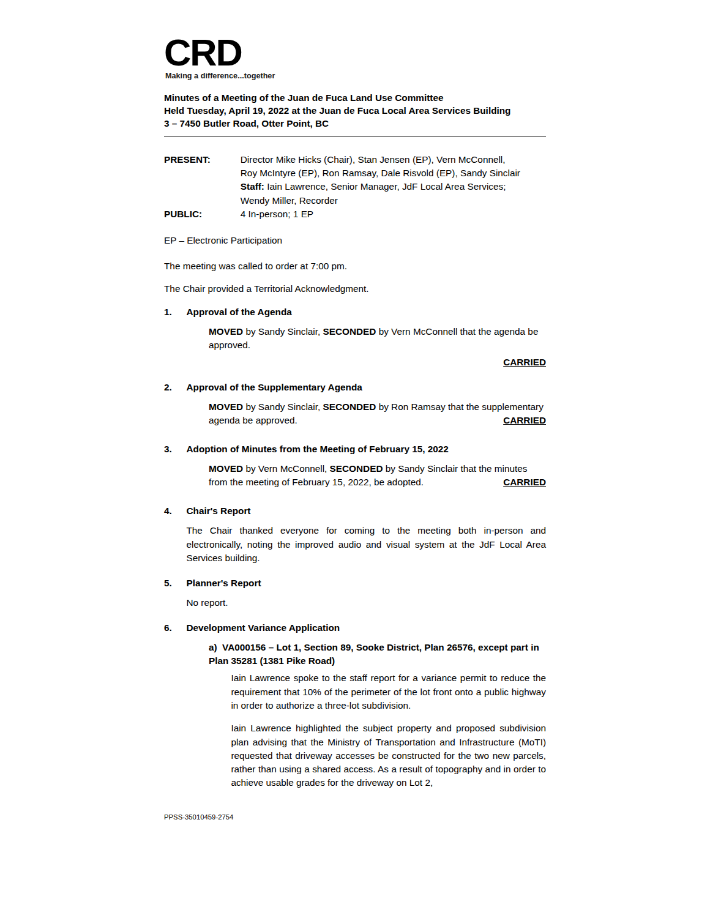CRD
Making a difference...together
Minutes of a Meeting of the Juan de Fuca Land Use Committee
Held Tuesday, April 19, 2022 at the Juan de Fuca Local Area Services Building
3 – 7450 Butler Road, Otter Point, BC
| PRESENT: | Director Mike Hicks (Chair), Stan Jensen (EP), Vern McConnell, Roy McIntyre (EP), Ron Ramsay, Dale Risvold (EP), Sandy Sinclair Staff: Iain Lawrence, Senior Manager, JdF Local Area Services; Wendy Miller, Recorder |
| PUBLIC: | 4 In-person; 1 EP |
EP – Electronic Participation
The meeting was called to order at 7:00 pm.
The Chair provided a Territorial Acknowledgment.
Approval of the Agenda
MOVED by Sandy Sinclair, SECONDED by Vern McConnell that the agenda be approved.
CARRIED
Approval of the Supplementary Agenda
MOVED by Sandy Sinclair, SECONDED by Ron Ramsay that the supplementary agenda be approved. CARRIED
Adoption of Minutes from the Meeting of February 15, 2022
MOVED by Vern McConnell, SECONDED by Sandy Sinclair that the minutes from the meeting of February 15, 2022, be adopted. CARRIED
Chair's Report
The Chair thanked everyone for coming to the meeting both in-person and electronically, noting the improved audio and visual system at the JdF Local Area Services building.
Planner's Report
No report.
Development Variance Application
a) VA000156 – Lot 1, Section 89, Sooke District, Plan 26576, except part in Plan 35281 (1381 Pike Road)
Iain Lawrence spoke to the staff report for a variance permit to reduce the requirement that 10% of the perimeter of the lot front onto a public highway in order to authorize a three-lot subdivision.
Iain Lawrence highlighted the subject property and proposed subdivision plan advising that the Ministry of Transportation and Infrastructure (MoTI) requested that driveway accesses be constructed for the two new parcels, rather than using a shared access. As a result of topography and in order to achieve usable grades for the driveway on Lot 2,
PPSS-35010459-2754